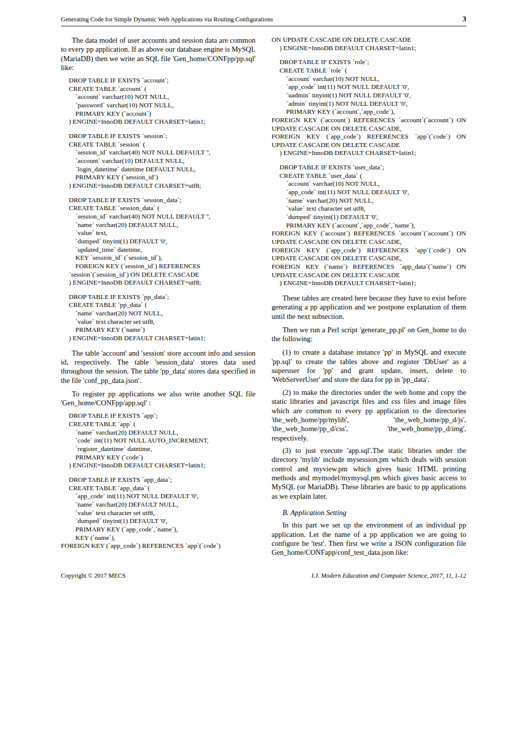Generating Code for Simple Dynamic Web Applications via Routing Configurations 3
The data model of user accounts and session data are common to every pp application. If as above our database engine is MySQL (MariaDB) then we write an SQL file 'Gen_home/CONFpp/pp.sql' like:
DROP TABLE IF EXISTS `account`;
CREATE TABLE `account` (
`account` varchar(10) NOT NULL,
`password` varchar(10) NOT NULL,
PRIMARY KEY (`account`)
) ENGINE=InnoDB DEFAULT CHARSET=latin1;
DROP TABLE IF EXISTS `session`;
CREATE TABLE `session` (
`session_id` varchar(40) NOT NULL DEFAULT '',
`account` varchar(10) DEFAULT NULL,
`login_datetime` datetime DEFAULT NULL,
PRIMARY KEY (`session_id`)
) ENGINE=InnoDB DEFAULT CHARSET=utf8;
DROP TABLE IF EXISTS `session_data`;
CREATE TABLE `session_data` (
`session_id` varchar(40) NOT NULL DEFAULT '',
`name` varchar(20) DEFAULT NULL,
`value` text,
`dumped` tinyint(1) DEFAULT '0',
`updated_time` datetime,
KEY `session_id` (`session_id`),
FOREIGN KEY (`session_id`) REFERENCES
`session`(`session_id`) ON DELETE CASCADE
) ENGINE=InnoDB DEFAULT CHARSET=utf8;
DROP TABLE IF EXISTS `pp_data`;
CREATE TABLE `pp_data` (
`name` varchar(20) NOT NULL,
`value` text character set utf8,
PRIMARY KEY (`name`)
) ENGINE=InnoDB DEFAULT CHARSET=latin1;
The table 'account' and 'session' store account info and session id, respectively. The table 'session_data' stores data used throughout the session. The table 'pp_data' stores data specified in the file 'conf_pp_data.json'.
To register pp applications we also write another SQL file 'Gen_home/CONFpp/app.sql' :
DROP TABLE IF EXISTS `app`;
CREATE TABLE `app` (
`name` varchar(20) DEFAULT NULL,
`code` int(11) NOT NULL AUTO_INCREMENT,
`register_datetime` datetime,
PRIMARY KEY (`code`)
) ENGINE=InnoDB DEFAULT CHARSET=latin1;
DROP TABLE IF EXISTS `app_data`;
CREATE TABLE `app_data` (
`app_code` int(11) NOT NULL DEFAULT '0',
`name` varchar(20) DEFAULT NULL,
`value` text character set utf8,
`dumped` tinyint(1) DEFAULT '0',
PRIMARY KEY (`app_code`,`name`),
KEY (`name`),
FOREIGN KEY (`app_code`) REFERENCES `app`(`code`)
ON UPDATE CASCADE ON DELETE CASCADE
) ENGINE=InnoDB DEFAULT CHARSET=latin1;
DROP TABLE IF EXISTS `role`;
CREATE TABLE `role` (
`account` varchar(10) NOT NULL,
`app_code` int(11) NOT NULL DEFAULT '0',
`uadmin` tinyint(1) NOT NULL DEFAULT '0',
`admin` tinyint(1) NOT NULL DEFAULT '0',
PRIMARY KEY (`account`,`app_code`),
FOREIGN KEY (`account`) REFERENCES `account`(`account`) ON UPDATE CASCADE ON DELETE CASCADE,
FOREIGN KEY (`app_code`) REFERENCES `app`(`code`) ON UPDATE CASCADE ON DELETE CASCADE
) ENGINE=InnoDB DEFAULT CHARSET=latin1;
DROP TABLE IF EXISTS `user_data`;
CREATE TABLE `user_data` (
`account` varchar(10) NOT NULL,
`app_code` int(11) NOT NULL DEFAULT '0',
`name` varchar(20) NOT NULL,
`value` text character set utf8,
`dumped` tinyint(1) DEFAULT '0',
PRIMARY KEY (`account`,`app_code`,`name`),
FOREIGN KEY (`account`) REFERENCES `account`(`account`) ON UPDATE CASCADE ON DELETE CASCADE,
FOREIGN KEY (`app_code`) REFERENCES `app`(`code`) ON UPDATE CASCADE ON DELETE CASCADE,
FOREIGN KEY (`name`) REFERENCES `app_data`(`name`) ON UPDATE CASCADE ON DELETE CASCADE
) ENGINE=InnoDB DEFAULT CHARSET=latin1;
These tables are created here because they have to exist before generating a pp application and we postpone explanation of them until the next subsection.
Then we run a Perl script 'generate_pp.pl' on Gen_home to do the following:
(1) to create a database instance 'pp' in MySQL and execute 'pp.sql' to create the tables above and register 'DbUser' as a superuser for 'pp' and grant update, insert, delete to 'WebServerUser' and store the data for pp in 'pp_data'.
(2) to make the directories under the web home and copy the static libraries and javascript files and css files and image files which are common to every pp application to the directories 'the_web_home/pp/mylib', 'the_web_home/pp_d/js', 'the_web_home/pp_d/css', 'the_web_home/pp_d/img', respectively.
(3) to just execute 'app.sql'.The static libraries under the directory 'mylib' include mysession.pm which deals with session control and myview.pm which gives basic HTML printing methods and mymodel/mymysql.pm which gives basic access to MySQL (or MariaDB). These libraries are basic to pp applications as we explain later.
B. Application Setting
In this part we set up the environment of an individual pp application. Let the name of a pp application we are going to configure be 'test'. Then first we write a JSON configuration file Gen_home/CONFapp/conf_test_data.json like:
Copyright © 2017 MECS I.J. Modern Education and Computer Science, 2017, 11, 1-12